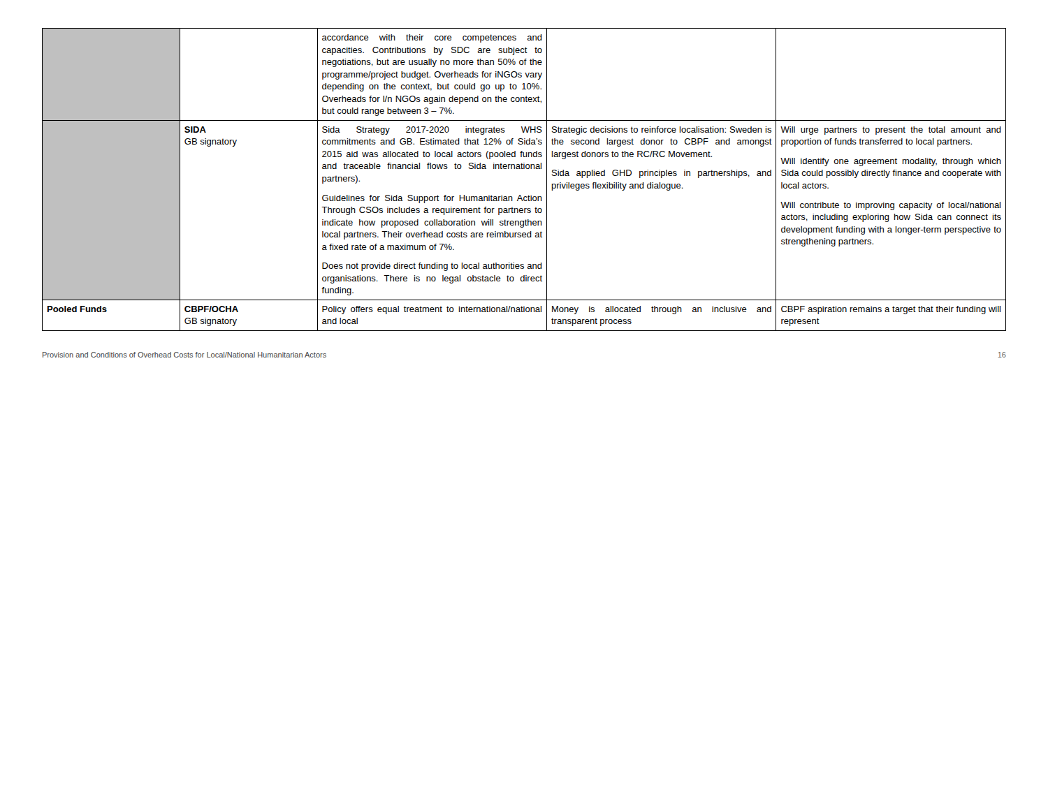| | | accordance with their core competences and capacities. Contributions by SDC are subject to negotiations, but are usually no more than 50% of the programme/project budget. Overheads for iNGOs vary depending on the context, but could go up to 10%. Overheads for l/n NGOs again depend on the context, but could range between 3 – 7%. | | |
| | SIDA GB signatory | Sida Strategy 2017-2020 integrates WHS commitments and GB. Estimated that 12% of Sida’s 2015 aid was allocated to local actors (pooled funds and traceable financial flows to Sida international partners). Guidelines for Sida Support for Humanitarian Action Through CSOs includes a requirement for partners to indicate how proposed collaboration will strengthen local partners. Their overhead costs are reimbursed at a fixed rate of a maximum of 7%. Does not provide direct funding to local authorities and organisations. There is no legal obstacle to direct funding. | Strategic decisions to reinforce localisation: Sweden is the second largest donor to CBPF and amongst largest donors to the RC/RC Movement. Sida applied GHD principles in partnerships, and privileges flexibility and dialogue. | Will urge partners to present the total amount and proportion of funds transferred to local partners. Will identify one agreement modality, through which Sida could possibly directly finance and cooperate with local actors. Will contribute to improving capacity of local/national actors, including exploring how Sida can connect its development funding with a longer-term perspective to strengthening partners. |
| Pooled Funds | CBPF/OCHA GB signatory | Policy offers equal treatment to international/national and local | Money is allocated through an inclusive and transparent process | CBPF aspiration remains a target that their funding will represent |
Provision and Conditions of Overhead Costs for Local/National Humanitarian Actors 16